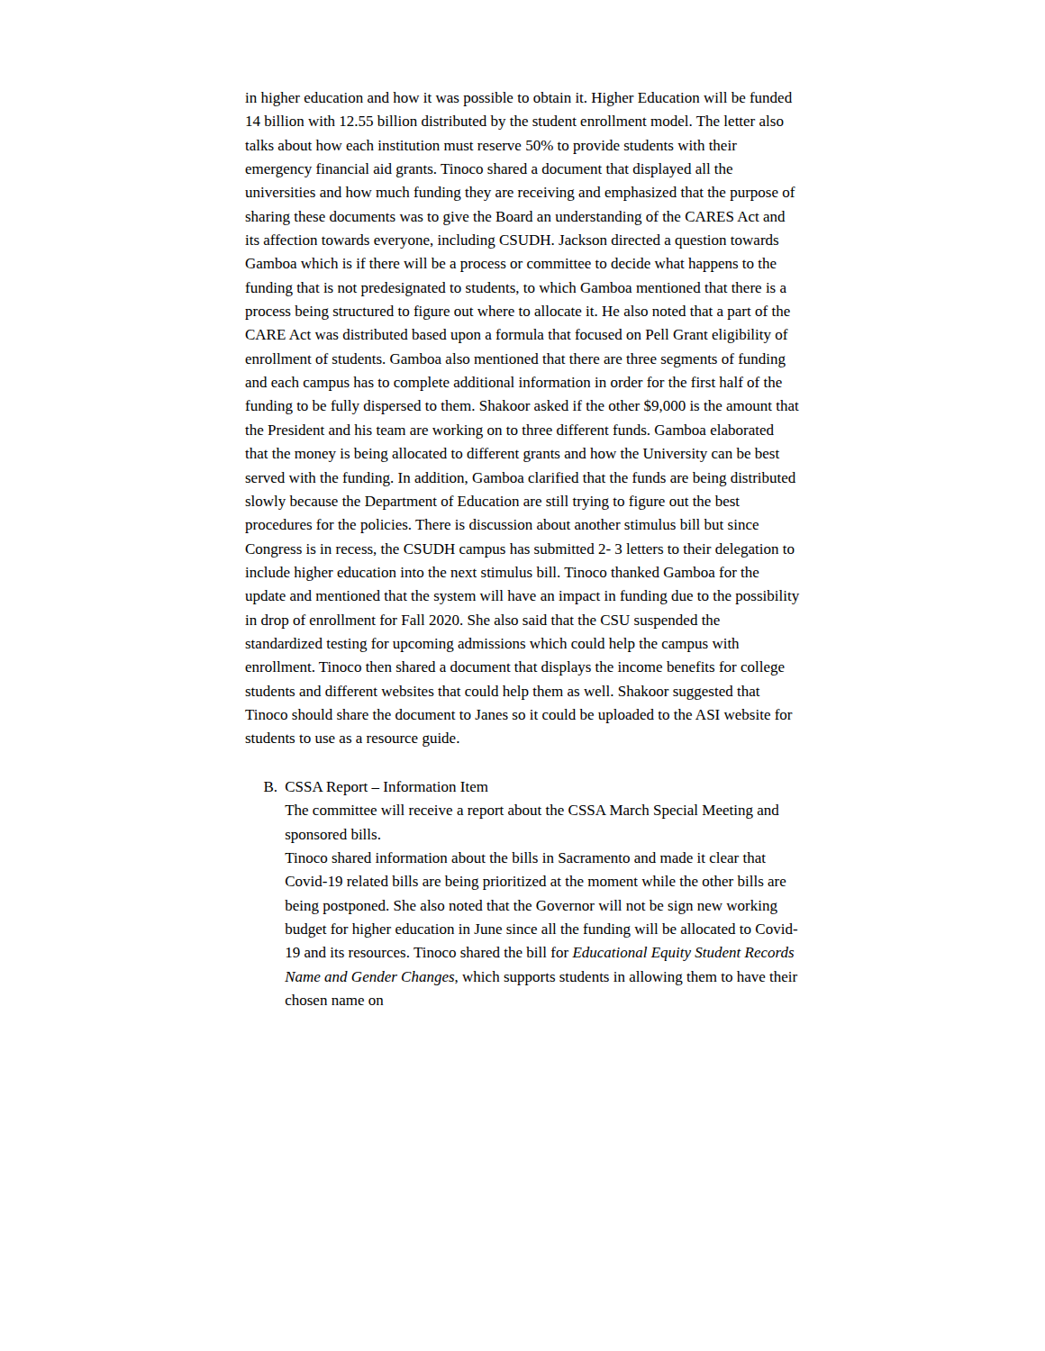in higher education and how it was possible to obtain it. Higher Education will be funded 14 billion with 12.55 billion distributed by the student enrollment model. The letter also talks about how each institution must reserve 50% to provide students with their emergency financial aid grants. Tinoco shared a document that displayed all the universities and how much funding they are receiving and emphasized that the purpose of sharing these documents was to give the Board an understanding of the CARES Act and its affection towards everyone, including CSUDH. Jackson directed a question towards Gamboa which is if there will be a process or committee to decide what happens to the funding that is not predesignated to students, to which Gamboa mentioned that there is a process being structured to figure out where to allocate it. He also noted that a part of the CARE Act was distributed based upon a formula that focused on Pell Grant eligibility of enrollment of students. Gamboa also mentioned that there are three segments of funding and each campus has to complete additional information in order for the first half of the funding to be fully dispersed to them. Shakoor asked if the other $9,000 is the amount that the President and his team are working on to three different funds. Gamboa elaborated that the money is being allocated to different grants and how the University can be best served with the funding. In addition, Gamboa clarified that the funds are being distributed slowly because the Department of Education are still trying to figure out the best procedures for the policies. There is discussion about another stimulus bill but since Congress is in recess, the CSUDH campus has submitted 2- 3 letters to their delegation to include higher education into the next stimulus bill. Tinoco thanked Gamboa for the update and mentioned that the system will have an impact in funding due to the possibility in drop of enrollment for Fall 2020. She also said that the CSU suspended the standardized testing for upcoming admissions which could help the campus with enrollment. Tinoco then shared a document that displays the income benefits for college students and different websites that could help them as well. Shakoor suggested that Tinoco should share the document to Janes so it could be uploaded to the ASI website for students to use as a resource guide.
B.
CSSA Report – Information Item
The committee will receive a report about the CSSA March Special Meeting and sponsored bills.
Tinoco shared information about the bills in Sacramento and made it clear that Covid-19 related bills are being prioritized at the moment while the other bills are being postponed. She also noted that the Governor will not be sign new working budget for higher education in June since all the funding will be allocated to Covid-19 and its resources. Tinoco shared the bill for Educational Equity Student Records Name and Gender Changes, which supports students in allowing them to have their chosen name on